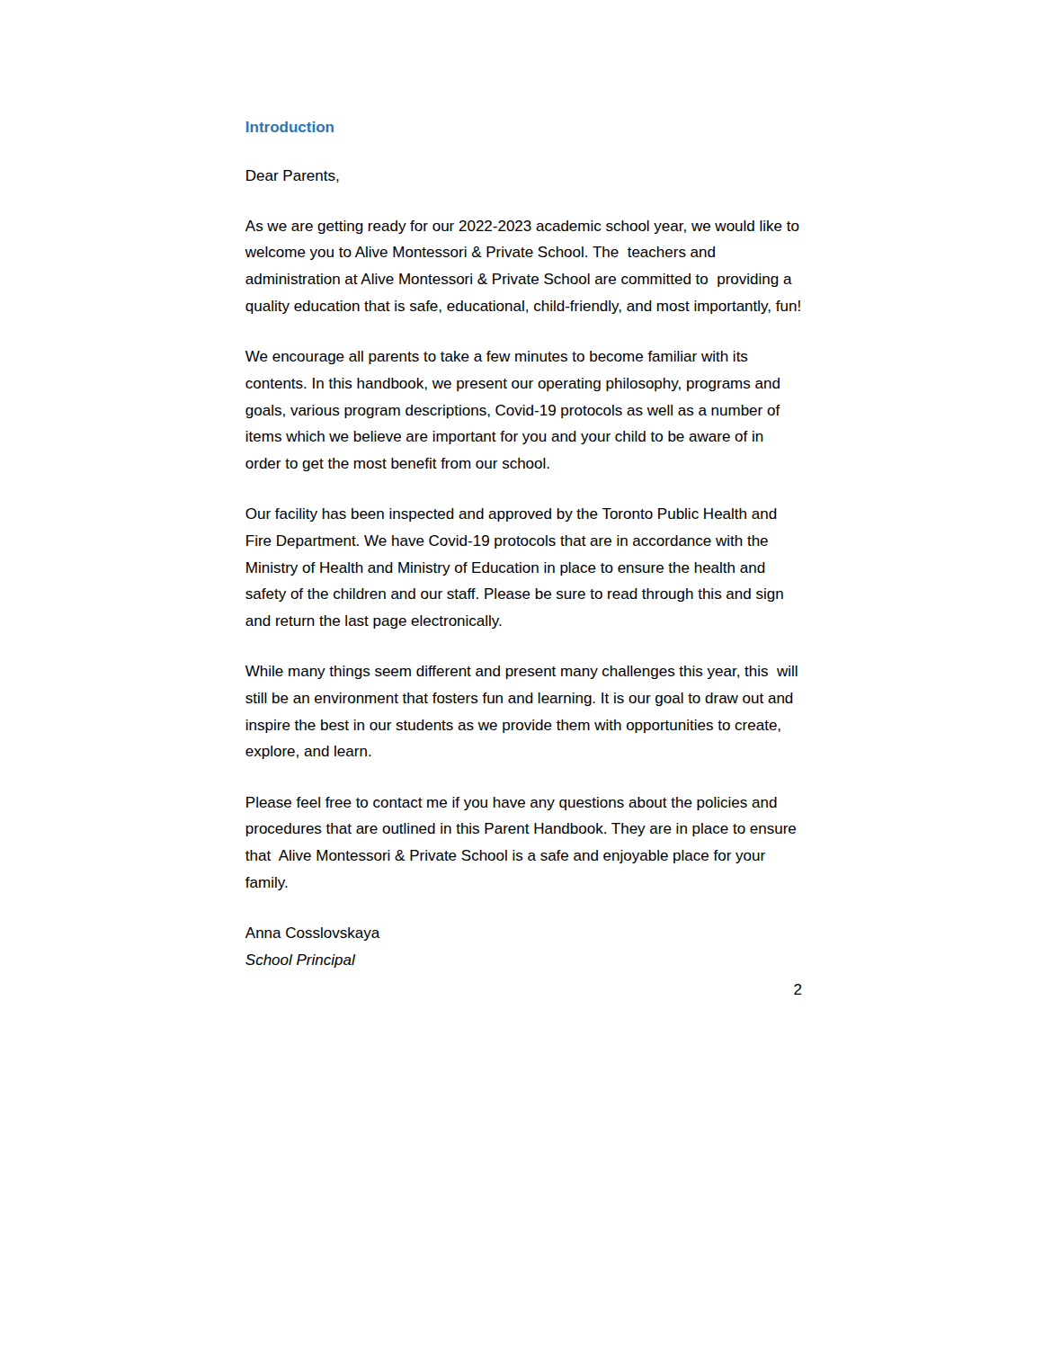Introduction
Dear Parents,
As we are getting ready for our 2022-2023 academic school year, we would like to welcome you to Alive Montessori & Private School. The teachers and administration at Alive Montessori & Private School are committed to providing a quality education that is safe, educational, child-friendly, and most importantly, fun!
We encourage all parents to take a few minutes to become familiar with its contents. In this handbook, we present our operating philosophy, programs and goals, various program descriptions, Covid-19 protocols as well as a number of items which we believe are important for you and your child to be aware of in order to get the most benefit from our school.
Our facility has been inspected and approved by the Toronto Public Health and Fire Department. We have Covid-19 protocols that are in accordance with the Ministry of Health and Ministry of Education in place to ensure the health and safety of the children and our staff. Please be sure to read through this and sign and return the last page electronically.
While many things seem different and present many challenges this year, this will still be an environment that fosters fun and learning. It is our goal to draw out and inspire the best in our students as we provide them with opportunities to create, explore, and learn.
Please feel free to contact me if you have any questions about the policies and procedures that are outlined in this Parent Handbook. They are in place to ensure that Alive Montessori & Private School is a safe and enjoyable place for your family.
Anna Cosslovskaya
School Principal
2